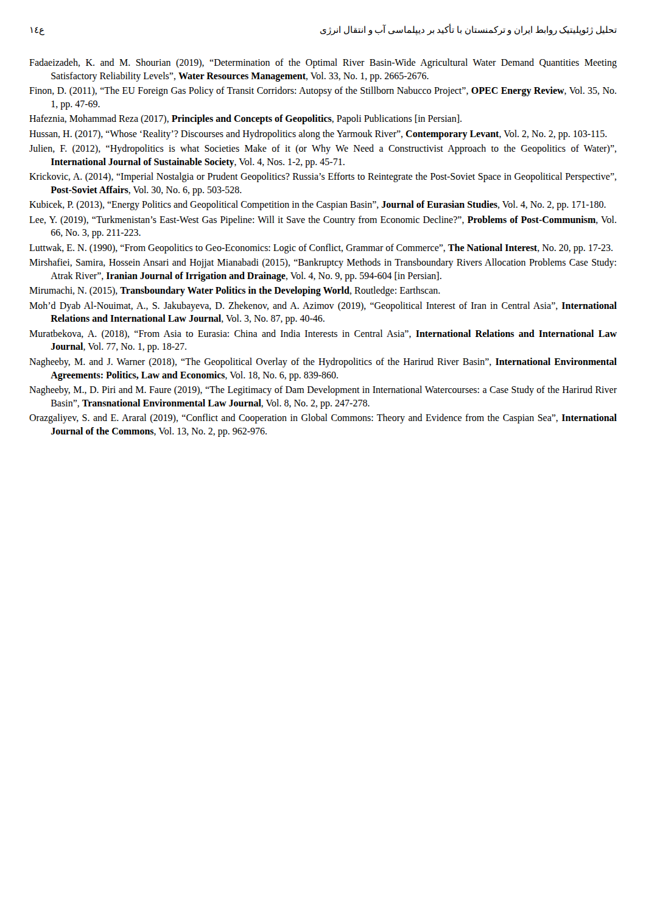ع١٤ تحلیل ژئوپلیتیک روابط ایران و ترکمنستان با تأکید بر دیپلماسی آب و انتقال انرژی
Fadaeizadeh, K. and M. Shourian (2019), “Determination of the Optimal River Basin-Wide Agricultural Water Demand Quantities Meeting Satisfactory Reliability Levels”, Water Resources Management, Vol. 33, No. 1, pp. 2665-2676.
Finon, D. (2011), “The EU Foreign Gas Policy of Transit Corridors: Autopsy of the Stillborn Nabucco Project”, OPEC Energy Review, Vol. 35, No. 1, pp. 47-69.
Hafeznia, Mohammad Reza (2017), Principles and Concepts of Geopolitics, Papoli Publications [in Persian].
Hussan, H. (2017), “Whose ‘Reality’? Discourses and Hydropolitics along the Yarmouk River”, Contemporary Levant, Vol. 2, No. 2, pp. 103-115.
Julien, F. (2012), “Hydropolitics is what Societies Make of it (or Why We Need a Constructivist Approach to the Geopolitics of Water)”, International Journal of Sustainable Society, Vol. 4, Nos. 1-2, pp. 45-71.
Krickovic, A. (2014), “Imperial Nostalgia or Prudent Geopolitics? Russia’s Efforts to Reintegrate the Post-Soviet Space in Geopolitical Perspective”, Post-Soviet Affairs, Vol. 30, No. 6, pp. 503-528.
Kubicek, P. (2013), “Energy Politics and Geopolitical Competition in the Caspian Basin”, Journal of Eurasian Studies, Vol. 4, No. 2, pp. 171-180.
Lee, Y. (2019), “Turkmenistan’s East-West Gas Pipeline: Will it Save the Country from Economic Decline?”, Problems of Post-Communism, Vol. 66, No. 3, pp. 211-223.
Luttwak, E. N. (1990), “From Geopolitics to Geo-Economics: Logic of Conflict, Grammar of Commerce”, The National Interest, No. 20, pp. 17-23.
Mirshafiei, Samira, Hossein Ansari and Hojjat Mianabadi (2015), “Bankruptcy Methods in Transboundary Rivers Allocation Problems Case Study: Atrak River”, Iranian Journal of Irrigation and Drainage, Vol. 4, No. 9, pp. 594-604 [in Persian].
Mirumachi, N. (2015), Transboundary Water Politics in the Developing World, Routledge: Earthscan.
Moh’d Dyab Al-Nouimat, A., S. Jakubayeva, D. Zhekenov, and A. Azimov (2019), “Geopolitical Interest of Iran in Central Asia”, International Relations and International Law Journal, Vol. 3, No. 87, pp. 40-46.
Muratbekova, A. (2018), “From Asia to Eurasia: China and India Interests in Central Asia”, International Relations and International Law Journal, Vol. 77, No. 1, pp. 18-27.
Nagheeby, M. and J. Warner (2018), “The Geopolitical Overlay of the Hydropolitics of the Harirud River Basin”, International Environmental Agreements: Politics, Law and Economics, Vol. 18, No. 6, pp. 839-860.
Nagheeby, M., D. Piri and M. Faure (2019), “The Legitimacy of Dam Development in International Watercourses: a Case Study of the Harirud River Basin”, Transnational Environmental Law Journal, Vol. 8, No. 2, pp. 247-278.
Orazgaliyev, S. and E. Araral (2019), “Conflict and Cooperation in Global Commons: Theory and Evidence from the Caspian Sea”, International Journal of the Commons, Vol. 13, No. 2, pp. 962-976.